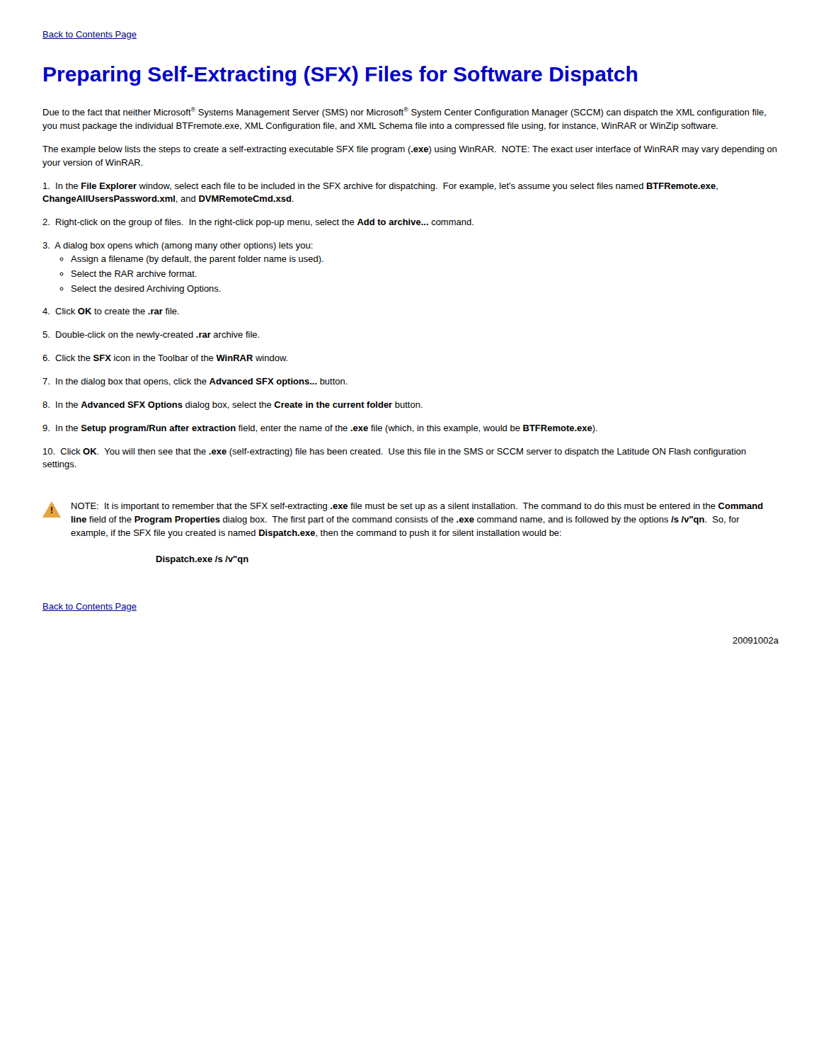Back to Contents Page
Preparing Self-Extracting (SFX) Files for Software Dispatch
Due to the fact that neither Microsoft® Systems Management Server (SMS) nor Microsoft® System Center Configuration Manager (SCCM) can dispatch the XML configuration file, you must package the individual BTFremote.exe, XML Configuration file, and XML Schema file into a compressed file using, for instance, WinRAR or WinZip software.
The example below lists the steps to create a self-extracting executable SFX file program (.exe) using WinRAR. NOTE: The exact user interface of WinRAR may vary depending on your version of WinRAR.
1. In the File Explorer window, select each file to be included in the SFX archive for dispatching. For example, let's assume you select files named BTFRemote.exe, ChangeAllUsersPassword.xml, and DVMRemoteCmd.xsd.
2. Right-click on the group of files. In the right-click pop-up menu, select the Add to archive... command.
3. A dialog box opens which (among many other options) lets you:
Assign a filename (by default, the parent folder name is used).
Select the RAR archive format.
Select the desired Archiving Options.
4. Click OK to create the .rar file.
5. Double-click on the newly-created .rar archive file.
6. Click the SFX icon in the Toolbar of the WinRAR window.
7. In the dialog box that opens, click the Advanced SFX options... button.
8. In the Advanced SFX Options dialog box, select the Create in the current folder button.
9. In the Setup program/Run after extraction field, enter the name of the .exe file (which, in this example, would be BTFRemote.exe).
10. Click OK. You will then see that the .exe (self-extracting) file has been created. Use this file in the SMS or SCCM server to dispatch the Latitude ON Flash configuration settings.
!
NOTE: It is important to remember that the SFX self-extracting .exe file must be set up as a silent installation. The command to do this must be entered in the Command line field of the Program Properties dialog box. The first part of the command consists of the .exe command name, and is followed by the options /s /v"qn. So, for example, if the SFX file you created is named Dispatch.exe, then the command to push it for silent installation would be:
Dispatch.exe /s /v"qn
Back to Contents Page
20091002a